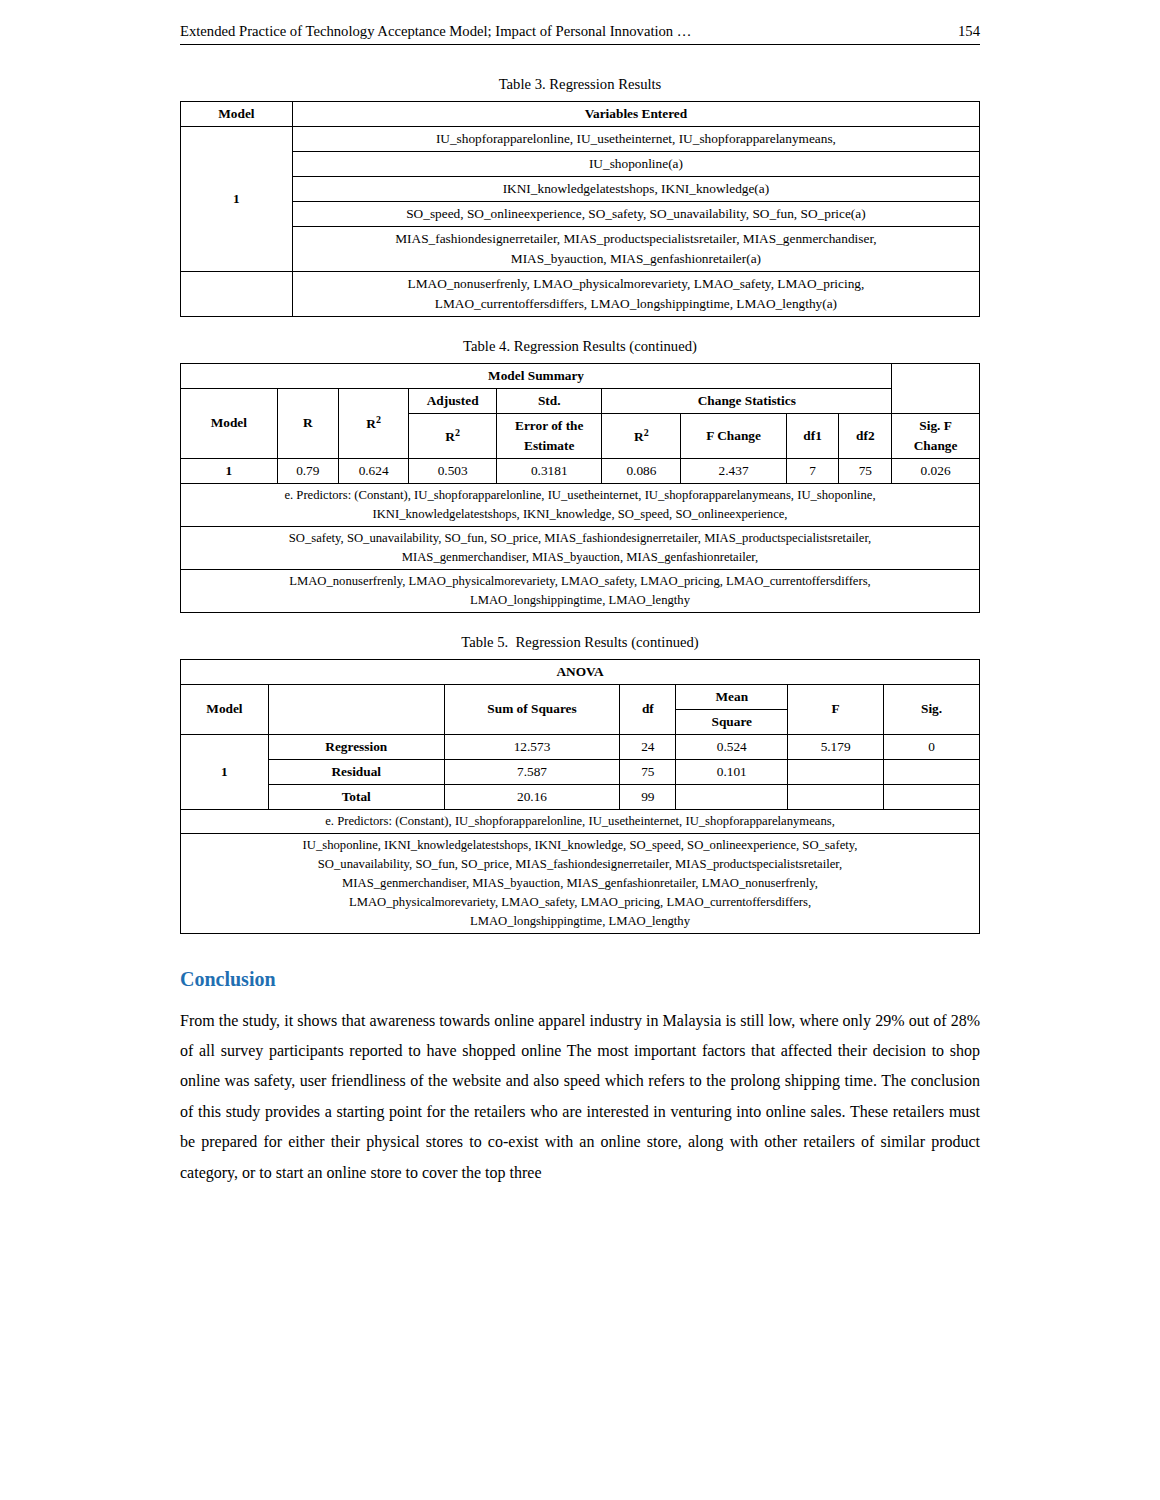Extended Practice of Technology Acceptance Model; Impact of Personal Innovation … 154
Table 3. Regression Results
| Model | Variables Entered |
| --- | --- |
| 1 | IU_shopforapparelonline, IU_usetheinternet, IU_shopforapparelanymeans, |
| IU_shoponline(a) |
| IKNI_knowledgelatestshops, IKNI_knowledge(a) |
| SO_speed, SO_onlineexperience, SO_safety, SO_unavailability, SO_fun, SO_price(a) |
| MIAS_fashiondesignerretailer, MIAS_productspecialistsretailer, MIAS_genmerchandiser, MIAS_byauction, MIAS_genfashionretailer(a) |
| | LMAO_nonuserfrenly, LMAO_physicalmorevariety, LMAO_safety, LMAO_pricing, LMAO_currentoffersdiffers, LMAO_longshippingtime, LMAO_lengthy(a) |
Table 4. Regression Results (continued)
| Model Summary |
| --- |
| Model | R | R 2 | Adjusted | Std. | Change Statistics |
| R 2 | Error of the Estimate | R 2 | F Change | df1 | df2 | Sig. F Change |
| 1 | 0.79 | 0.624 | 0.503 | 0.3181 | 0.086 | 2.437 | 7 | 75 | 0.026 |
| e. Predictors: (Constant), IU_shopforapparelonline, IU_usetheinternet, IU_shopforapparelanymeans, IU_shoponline, IKNI_knowledgelatestshops, IKNI_knowledge, SO_speed, SO_onlineexperience, |
| SO_safety, SO_unavailability, SO_fun, SO_price, MIAS_fashiondesignerretailer, MIAS_productspecialistsretailer, MIAS_genmerchandiser, MIAS_byauction, MIAS_genfashionretailer, |
| LMAO_nonuserfrenly, LMAO_physicalmorevariety, LMAO_safety, LMAO_pricing, LMAO_currentoffersdiffers, LMAO_longshippingtime, LMAO_lengthy |
Table 5. Regression Results (continued)
| ANOVA |
| --- |
| Model | | Sum of Squares | df | Mean | F | Sig. |
| Square |
| 1 | Regression | 12.573 | 24 | 0.524 | 5.179 | 0 |
| Residual | 7.587 | 75 | 0.101 | | |
| Total | 20.16 | 99 | | | |
| e. Predictors: (Constant), IU_shopforapparelonline, IU_usetheinternet, IU_shopforapparelanymeans, |
| IU_shoponline, IKNI_knowledgelatestshops, IKNI_knowledge, SO_speed, SO_onlineexperience, SO_safety, SO_unavailability, SO_fun, SO_price, MIAS_fashiondesignerretailer, MIAS_productspecialistsretailer, MIAS_genmerchandiser, MIAS_byauction, MIAS_genfashionretailer, LMAO_nonuserfrenly, LMAO_physicalmorevariety, LMAO_safety, LMAO_pricing, LMAO_currentoffersdiffers, LMAO_longshippingtime, LMAO_lengthy |
Conclusion
From the study, it shows that awareness towards online apparel industry in Malaysia is still low, where only 29% out of 28% of all survey participants reported to have shopped online The most important factors that affected their decision to shop online was safety, user friendliness of the website and also speed which refers to the prolong shipping time. The conclusion of this study provides a starting point for the retailers who are interested in venturing into online sales. These retailers must be prepared for either their physical stores to co-exist with an online store, along with other retailers of similar product category, or to start an online store to cover the top three